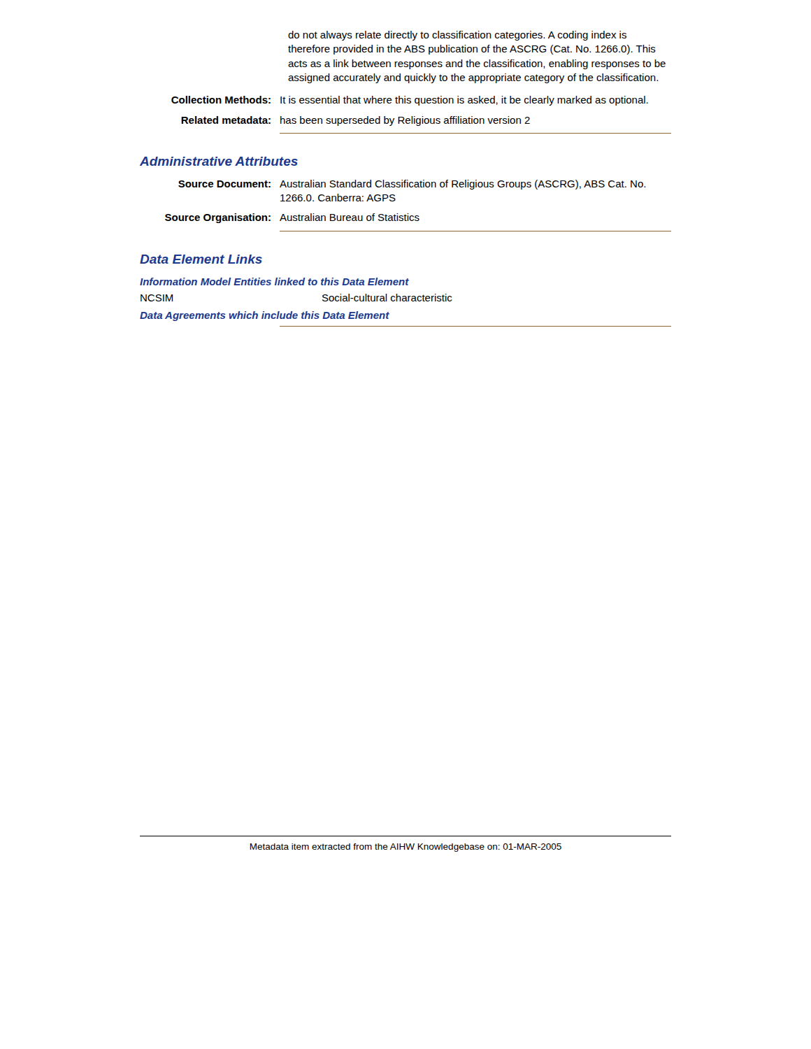do not always relate directly to classification categories. A coding index is therefore provided in the ABS publication of the ASCRG (Cat. No. 1266.0). This acts as a link between responses and the classification, enabling responses to be assigned accurately and quickly to the appropriate category of the classification.
Collection Methods:
It is essential that where this question is asked, it be clearly marked as optional.
Related metadata:
has been superseded by Religious affiliation version 2
Administrative Attributes
Source Document:
Australian Standard Classification of Religious Groups (ASCRG), ABS Cat. No. 1266.0. Canberra: AGPS
Source Organisation:
Australian Bureau of Statistics
Data Element Links
Information Model Entities linked to this Data Element
NCSIM
Social-cultural characteristic
Data Agreements which include this Data Element
Metadata item extracted from the AIHW Knowledgebase on: 01-MAR-2005